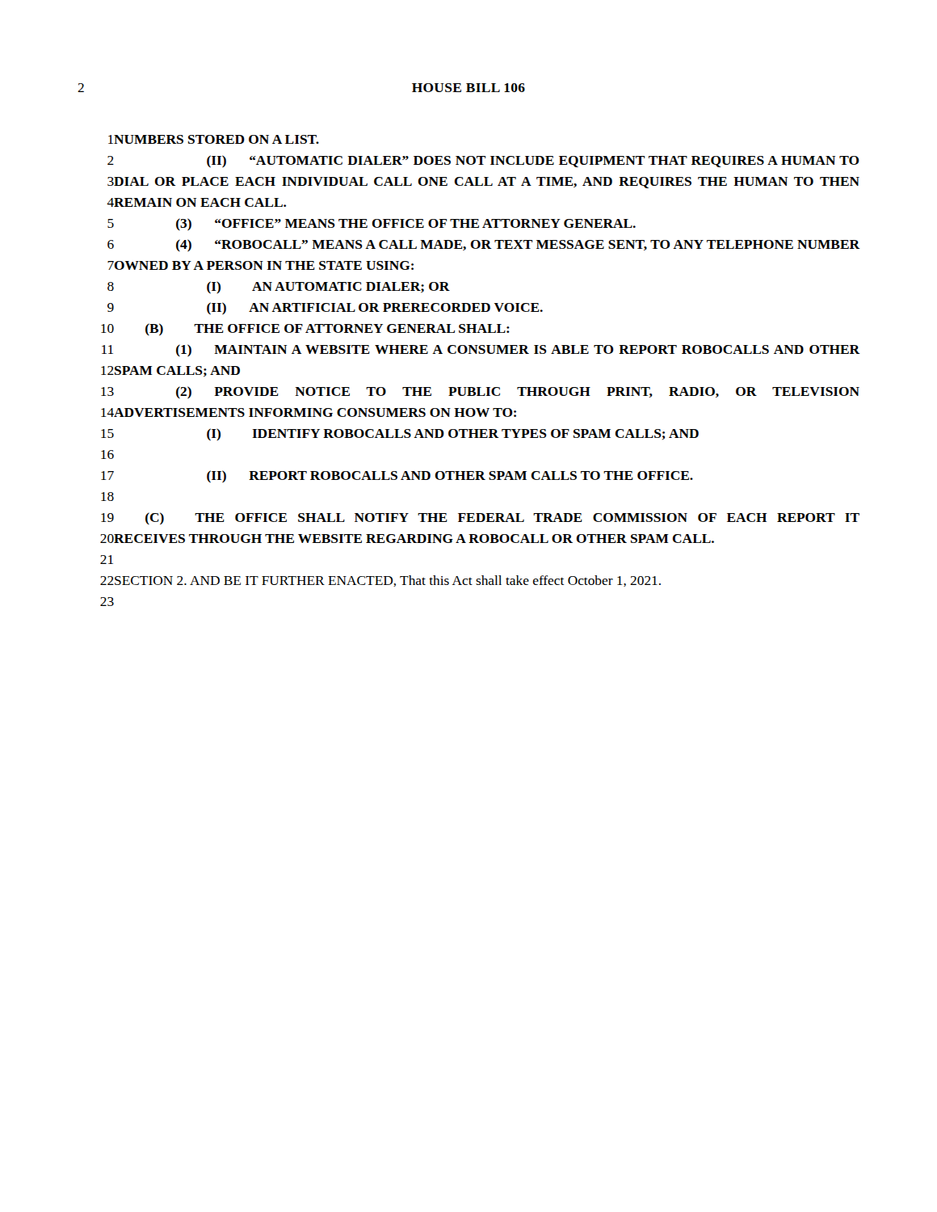2
HOUSE BILL 106
| 1 | NUMBERS STORED ON A LIST. |
| 2 3 4 | (II) “AUTOMATIC DIALER” DOES NOT INCLUDE EQUIPMENT THAT REQUIRES A HUMAN TO DIAL OR PLACE EACH INDIVIDUAL CALL ONE CALL AT A TIME, AND REQUIRES THE HUMAN TO THEN REMAIN ON EACH CALL. |
| 5 | (3) “OFFICE” MEANS THE OFFICE OF THE ATTORNEY GENERAL. |
| 6 7 | (4) “ROBOCALL” MEANS A CALL MADE, OR TEXT MESSAGE SENT, TO ANY TELEPHONE NUMBER OWNED BY A PERSON IN THE STATE USING: |
| 8 | (I) AN AUTOMATIC DIALER; OR |
| 9 | (II) AN ARTIFICIAL OR PRERECORDED VOICE. |
| 10 | (B) THE OFFICE OF ATTORNEY GENERAL SHALL: |
| 11 12 | (1) MAINTAIN A WEBSITE WHERE A CONSUMER IS ABLE TO REPORT ROBOCALLS AND OTHER SPAM CALLS; AND |
| 13 14 | (2) PROVIDE NOTICE TO THE PUBLIC THROUGH PRINT, RADIO, OR TELEVISION ADVERTISEMENTS INFORMING CONSUMERS ON HOW TO: |
| 15 16 | (I) IDENTIFY ROBOCALLS AND OTHER TYPES OF SPAM CALLS; AND |
| 17 18 | (II) REPORT ROBOCALLS AND OTHER SPAM CALLS TO THE OFFICE. |
| 19 20 21 | (C) THE OFFICE SHALL NOTIFY THE FEDERAL TRADE COMMISSION OF EACH REPORT IT RECEIVES THROUGH THE WEBSITE REGARDING A ROBOCALL OR OTHER SPAM CALL. |
| 22 23 | SECTION 2. AND BE IT FURTHER ENACTED, That this Act shall take effect October 1, 2021. |